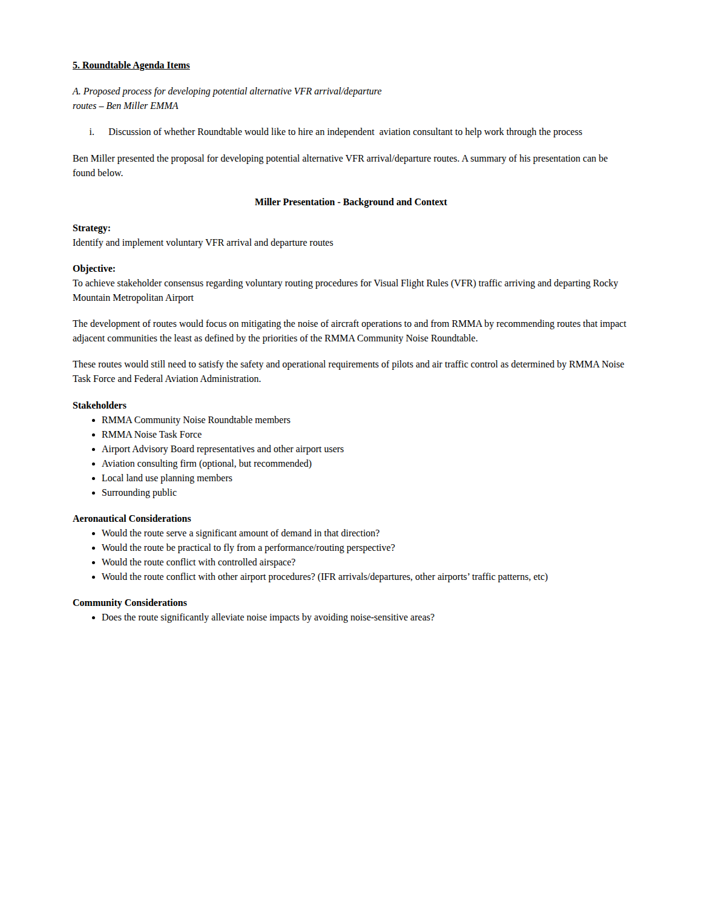5. Roundtable Agenda Items
A. Proposed process for developing potential alternative VFR arrival/departure
routes – Ben Miller EMMA
Discussion of whether Roundtable would like to hire an independent aviation consultant to help work through the process
Ben Miller presented the proposal for developing potential alternative VFR arrival/departure routes. A summary of his presentation can be found below.
Miller Presentation - Background and Context
Strategy:
Identify and implement voluntary VFR arrival and departure routes
Objective:
To achieve stakeholder consensus regarding voluntary routing procedures for Visual Flight Rules (VFR) traffic arriving and departing Rocky Mountain Metropolitan Airport
The development of routes would focus on mitigating the noise of aircraft operations to and from RMMA by recommending routes that impact adjacent communities the least as defined by the priorities of the RMMA Community Noise Roundtable.
These routes would still need to satisfy the safety and operational requirements of pilots and air traffic control as determined by RMMA Noise Task Force and Federal Aviation Administration.
Stakeholders
RMMA Community Noise Roundtable members
RMMA Noise Task Force
Airport Advisory Board representatives and other airport users
Aviation consulting firm (optional, but recommended)
Local land use planning members
Surrounding public
Aeronautical Considerations
Would the route serve a significant amount of demand in that direction?
Would the route be practical to fly from a performance/routing perspective?
Would the route conflict with controlled airspace?
Would the route conflict with other airport procedures? (IFR arrivals/departures, other airports’ traffic patterns, etc)
Community Considerations
Does the route significantly alleviate noise impacts by avoiding noise-sensitive areas?